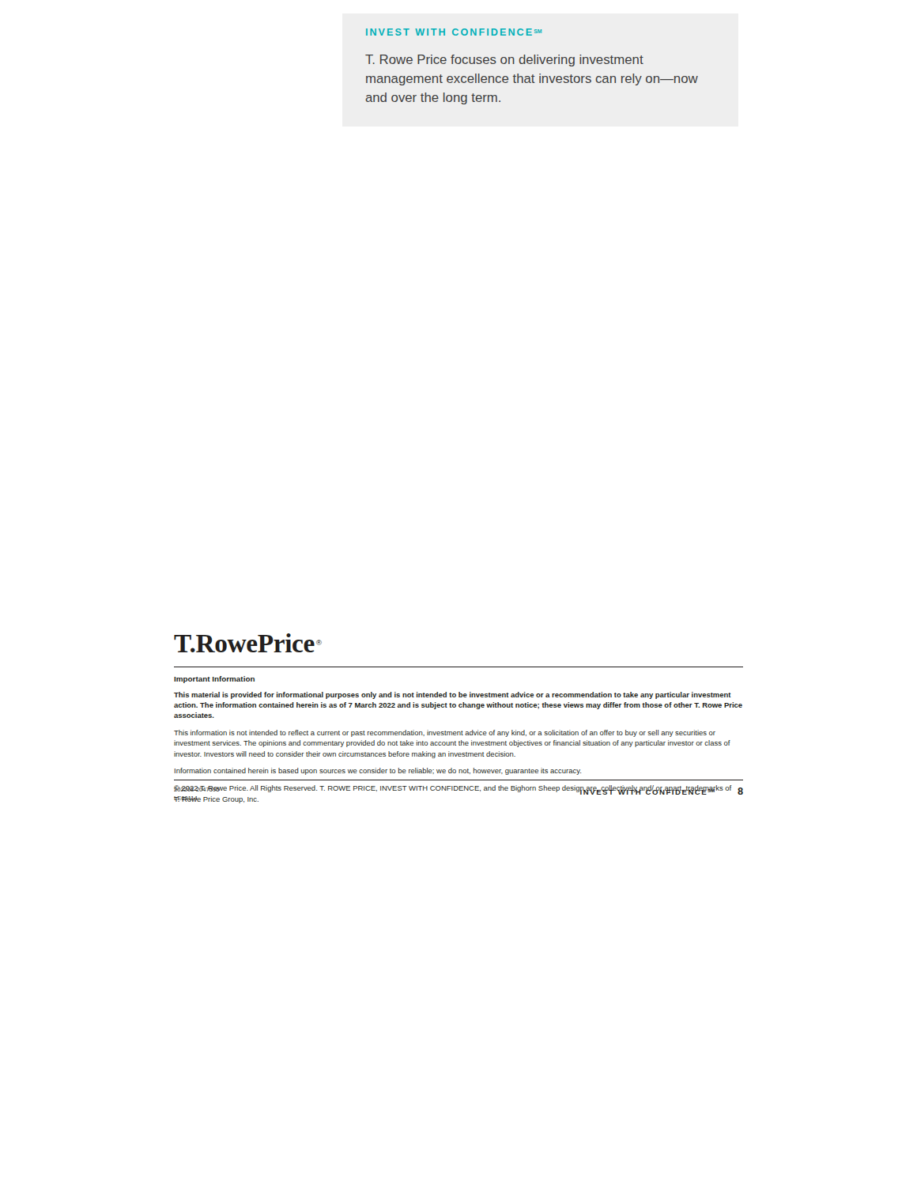INVEST WITH CONFIDENCESM
T. Rowe Price focuses on delivering investment management excellence that investors can rely on—now and over the long term.
T.RowePrice®
Important Information
This material is provided for informational purposes only and is not intended to be investment advice or a recommendation to take any particular investment action. The information contained herein is as of 7 March 2022 and is subject to change without notice; these views may differ from those of other T. Rowe Price associates.
This information is not intended to reflect a current or past recommendation, investment advice of any kind, or a solicitation of an offer to buy or sell any securities or investment services. The opinions and commentary provided do not take into account the investment objectives or financial situation of any particular investor or class of investor. Investors will need to consider their own circumstances before making an investment decision.
Information contained herein is based upon sources we consider to be reliable; we do not, however, guarantee its accuracy.
© 2022 T. Rowe Price. All Rights Reserved. T. ROWE PRICE, INVEST WITH CONFIDENCE, and the Bighorn Sheep design are, collectively and/ or apart, trademarks of
T. Rowe Price Group, Inc.
202203-2047595
LE60114
INVEST WITH CONFIDENCESM 8